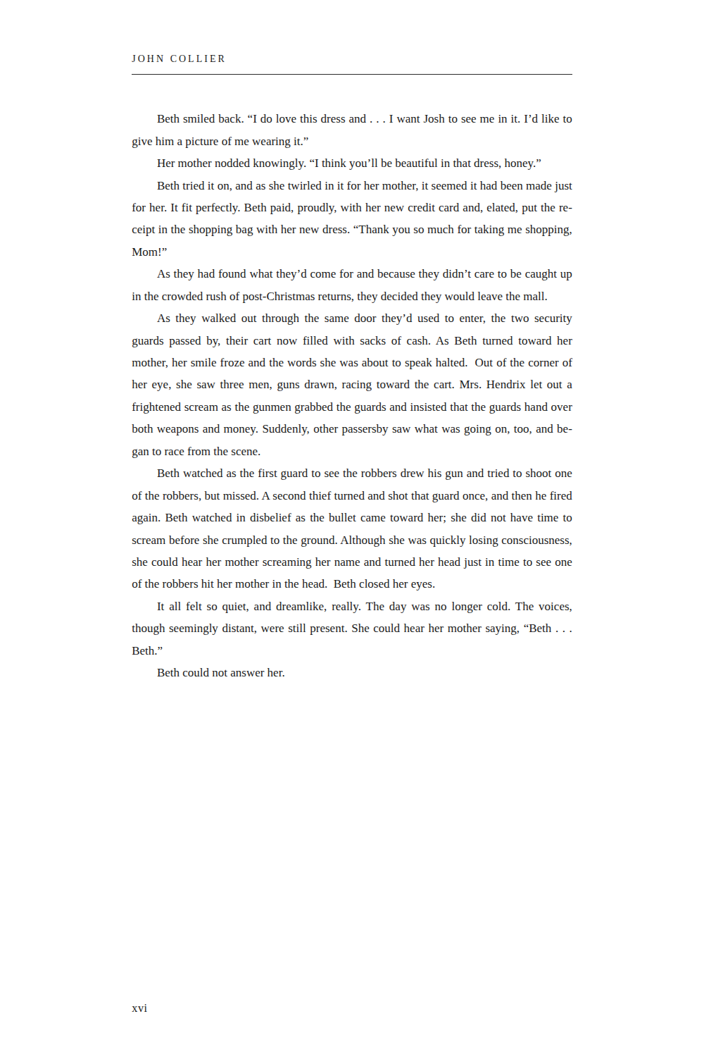John Collier
Beth smiled back. “I do love this dress and . . . I want Josh to see me in it. I’d like to give him a picture of me wearing it.”
Her mother nodded knowingly. “I think you’ll be beautiful in that dress, honey.”
Beth tried it on, and as she twirled in it for her mother, it seemed it had been made just for her. It fit perfectly. Beth paid, proudly, with her new credit card and, elated, put the receipt in the shopping bag with her new dress. “Thank you so much for taking me shopping, Mom!”
As they had found what they’d come for and because they didn’t care to be caught up in the crowded rush of post-Christmas returns, they decided they would leave the mall.
As they walked out through the same door they’d used to enter, the two security guards passed by, their cart now filled with sacks of cash. As Beth turned toward her mother, her smile froze and the words she was about to speak halted. Out of the corner of her eye, she saw three men, guns drawn, racing toward the cart. Mrs. Hendrix let out a frightened scream as the gunmen grabbed the guards and insisted that the guards hand over both weapons and money. Suddenly, other passersby saw what was going on, too, and began to race from the scene.
Beth watched as the first guard to see the robbers drew his gun and tried to shoot one of the robbers, but missed. A second thief turned and shot that guard once, and then he fired again. Beth watched in disbelief as the bullet came toward her; she did not have time to scream before she crumpled to the ground. Although she was quickly losing consciousness, she could hear her mother screaming her name and turned her head just in time to see one of the robbers hit her mother in the head. Beth closed her eyes.
It all felt so quiet, and dreamlike, really. The day was no longer cold. The voices, though seemingly distant, were still present. She could hear her mother saying, “Beth . . . Beth.”
Beth could not answer her.
xvi